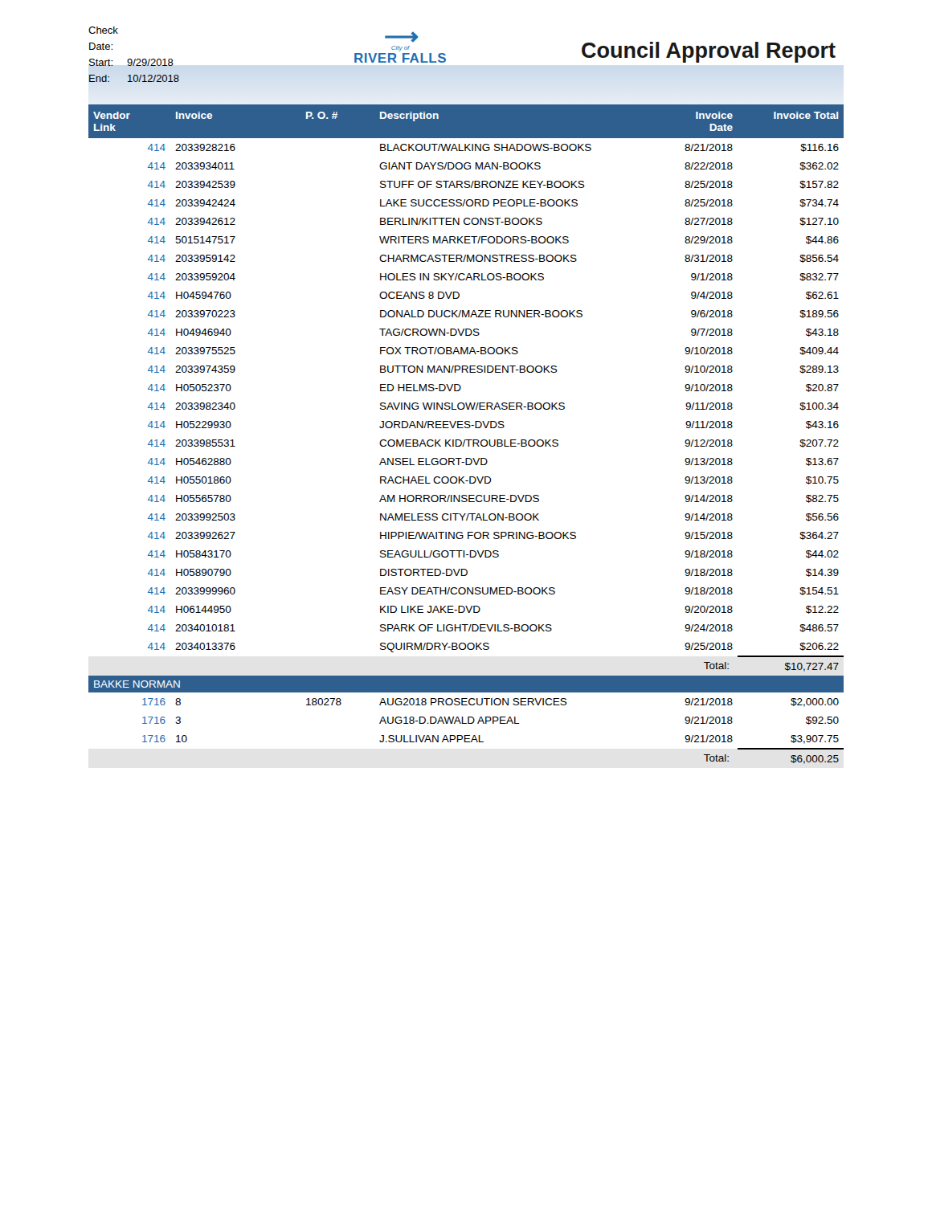Check Date:
Start: 9/29/2018
End: 10/12/2018
⟶
City of
RIVER FALLS
Council Approval Report
| Vendor Link | Invoice | P. O. # | Description | Invoice Date | Invoice Total |
| --- | --- | --- | --- | --- | --- |
| 414 | 2033928216 | | BLACKOUT/WALKING SHADOWS-BOOKS | 8/21/2018 | $116.16 |
| 414 | 2033934011 | | GIANT DAYS/DOG MAN-BOOKS | 8/22/2018 | $362.02 |
| 414 | 2033942539 | | STUFF OF STARS/BRONZE KEY-BOOKS | 8/25/2018 | $157.82 |
| 414 | 2033942424 | | LAKE SUCCESS/ORD PEOPLE-BOOKS | 8/25/2018 | $734.74 |
| 414 | 2033942612 | | BERLIN/KITTEN CONST-BOOKS | 8/27/2018 | $127.10 |
| 414 | 5015147517 | | WRITERS MARKET/FODORS-BOOKS | 8/29/2018 | $44.86 |
| 414 | 2033959142 | | CHARMCASTER/MONSTRESS-BOOKS | 8/31/2018 | $856.54 |
| 414 | 2033959204 | | HOLES IN SKY/CARLOS-BOOKS | 9/1/2018 | $832.77 |
| 414 | H04594760 | | OCEANS 8 DVD | 9/4/2018 | $62.61 |
| 414 | 2033970223 | | DONALD DUCK/MAZE RUNNER-BOOKS | 9/6/2018 | $189.56 |
| 414 | H04946940 | | TAG/CROWN-DVDS | 9/7/2018 | $43.18 |
| 414 | 2033975525 | | FOX TROT/OBAMA-BOOKS | 9/10/2018 | $409.44 |
| 414 | 2033974359 | | BUTTON MAN/PRESIDENT-BOOKS | 9/10/2018 | $289.13 |
| 414 | H05052370 | | ED HELMS-DVD | 9/10/2018 | $20.87 |
| 414 | 2033982340 | | SAVING WINSLOW/ERASER-BOOKS | 9/11/2018 | $100.34 |
| 414 | H05229930 | | JORDAN/REEVES-DVDS | 9/11/2018 | $43.16 |
| 414 | 2033985531 | | COMEBACK KID/TROUBLE-BOOKS | 9/12/2018 | $207.72 |
| 414 | H05462880 | | ANSEL ELGORT-DVD | 9/13/2018 | $13.67 |
| 414 | H05501860 | | RACHAEL COOK-DVD | 9/13/2018 | $10.75 |
| 414 | H05565780 | | AM HORROR/INSECURE-DVDS | 9/14/2018 | $82.75 |
| 414 | 2033992503 | | NAMELESS CITY/TALON-BOOK | 9/14/2018 | $56.56 |
| 414 | 2033992627 | | HIPPIE/WAITING FOR SPRING-BOOKS | 9/15/2018 | $364.27 |
| 414 | H05843170 | | SEAGULL/GOTTI-DVDS | 9/18/2018 | $44.02 |
| 414 | H05890790 | | DISTORTED-DVD | 9/18/2018 | $14.39 |
| 414 | 2033999960 | | EASY DEATH/CONSUMED-BOOKS | 9/18/2018 | $154.51 |
| 414 | H06144950 | | KID LIKE JAKE-DVD | 9/20/2018 | $12.22 |
| 414 | 2034010181 | | SPARK OF LIGHT/DEVILS-BOOKS | 9/24/2018 | $486.57 |
| 414 | 2034013376 | | SQUIRM/DRY-BOOKS | 9/25/2018 | $206.22 |
| | Total: | $10,727.47 |
| BAKKE NORMAN |
| 1716 | 8 | 180278 | AUG2018 PROSECUTION SERVICES | 9/21/2018 | $2,000.00 |
| 1716 | 3 | | AUG18-D.DAWALD APPEAL | 9/21/2018 | $92.50 |
| 1716 | 10 | | J.SULLIVAN APPEAL | 9/21/2018 | $3,907.75 |
| | Total: | $6,000.25 |